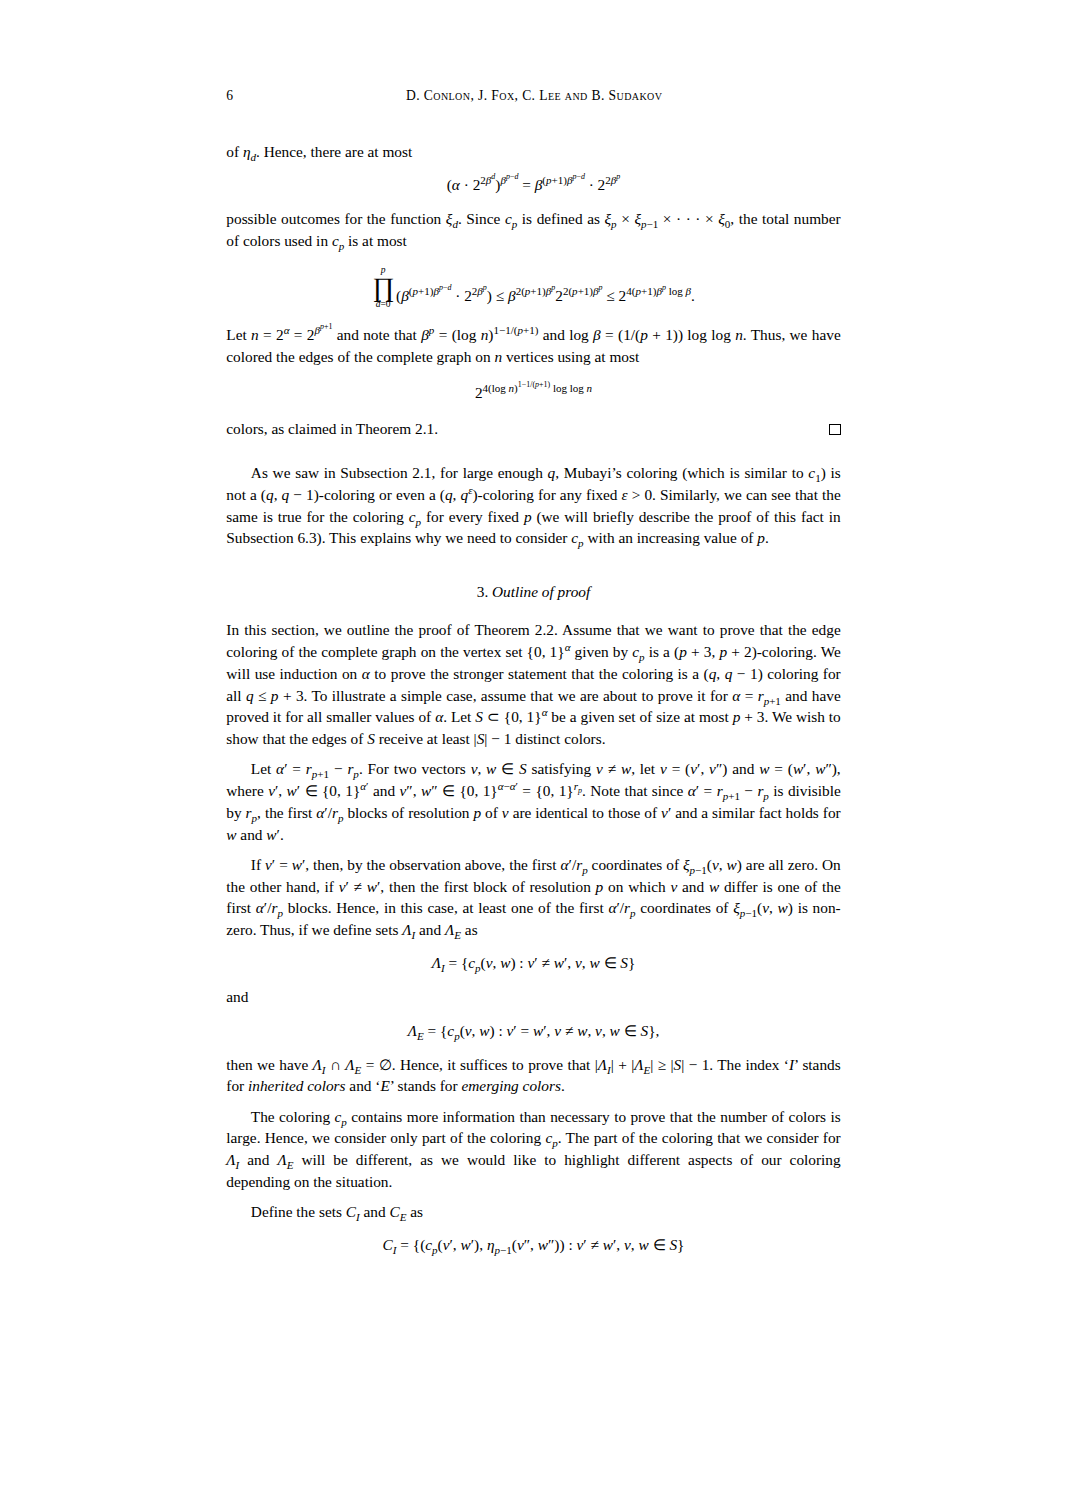6 D. Conlon, J. Fox, C. Lee and B. Sudakov
of ηd. Hence, there are at most
(α · 22βd)βp−d = β(p+1)βp−d · 22βp
possible outcomes for the function ξd. Since cp is defined as ξp × ξp−1 × · · · × ξ0, the total number of colors used in cp is at most
p ∏ d=0 (β(p+1)βp−d · 22βp) ≤ β2(p+1)βp22(p+1)βp ≤ 24(p+1)βp log β.
Let n = 2α = 2βp+1 and note that βp = (log n)1−1/(p+1) and log β = (1/(p + 1)) log log n. Thus, we have colored the edges of the complete graph on n vertices using at most
24(log n)1−1/(p+1) log log n
colors, as claimed in Theorem 2.1.
As we saw in Subsection 2.1, for large enough q, Mubayi’s coloring (which is similar to c1) is not a (q, q − 1)-coloring or even a (q, qε)-coloring for any fixed ε > 0. Similarly, we can see that the same is true for the coloring cp for every fixed p (we will briefly describe the proof of this fact in Subsection 6.3). This explains why we need to consider cp with an increasing value of p.
3. Outline of proof
In this section, we outline the proof of Theorem 2.2. Assume that we want to prove that the edge coloring of the complete graph on the vertex set {0, 1}α given by cp is a (p + 3, p + 2)-coloring. We will use induction on α to prove the stronger statement that the coloring is a (q, q − 1) coloring for all q ≤ p + 3. To illustrate a simple case, assume that we are about to prove it for α = rp+1 and have proved it for all smaller values of α. Let S ⊂ {0, 1}α be a given set of size at most p + 3. We wish to show that the edges of S receive at least |S| − 1 distinct colors.
Let α′ = rp+1 − rp. For two vectors v, w ∈ S satisfying v ≠ w, let v = (v′, v″) and w = (w′, w″), where v′, w′ ∈ {0, 1}α′ and v″, w″ ∈ {0, 1}α−α′ = {0, 1}rp. Note that since α′ = rp+1 − rp is divisible by rp, the first α′/rp blocks of resolution p of v are identical to those of v′ and a similar fact holds for w and w′.
If v′ = w′, then, by the observation above, the first α′/rp coordinates of ξp−1(v, w) are all zero. On the other hand, if v′ ≠ w′, then the first block of resolution p on which v and w differ is one of the first α′/rp blocks. Hence, in this case, at least one of the first α′/rp coordinates of ξp−1(v, w) is non-zero. Thus, if we define sets ΛI and ΛE as
ΛI = {cp(v, w) : v′ ≠ w′, v, w ∈ S}
and
ΛE = {cp(v, w) : v′ = w′, v ≠ w, v, w ∈ S},
then we have ΛI ∩ ΛE = ∅. Hence, it suffices to prove that |ΛI| + |ΛE| ≥ |S| − 1. The index ‘I’ stands for inherited colors and ‘E’ stands for emerging colors.
The coloring cp contains more information than necessary to prove that the number of colors is large. Hence, we consider only part of the coloring cp. The part of the coloring that we consider for ΛI and ΛE will be different, as we would like to highlight different aspects of our coloring depending on the situation.
Define the sets CI and CE as
CI = {(cp(v′, w′), ηp−1(v″, w″)) : v′ ≠ w′, v, w ∈ S}